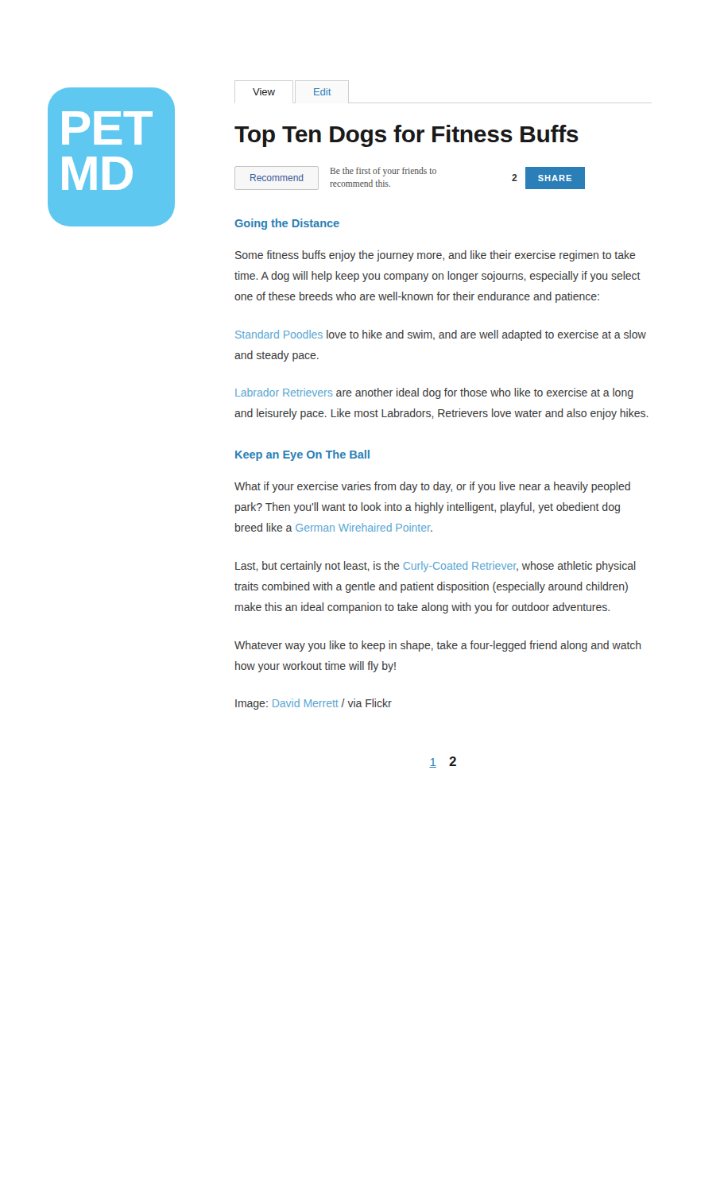PET MD
View
Edit
Top Ten Dogs for Fitness Buffs
Recommend
Be the first of your friends to recommend this.
2 SHARE
Going the Distance
Some fitness buffs enjoy the journey more, and like their exercise regimen to take time. A dog will help keep you company on longer sojourns, especially if you select one of these breeds who are well-known for their endurance and patience:
Standard Poodles love to hike and swim, and are well adapted to exercise at a slow and steady pace.
Labrador Retrievers are another ideal dog for those who like to exercise at a long and leisurely pace. Like most Labradors, Retrievers love water and also enjoy hikes.
Keep an Eye On The Ball
What if your exercise varies from day to day, or if you live near a heavily peopled park? Then you'll want to look into a highly intelligent, playful, yet obedient dog breed like a German Wirehaired Pointer.
Last, but certainly not least, is the Curly-Coated Retriever, whose athletic physical traits combined with a gentle and patient disposition (especially around children) make this an ideal companion to take along with you for outdoor adventures.
Whatever way you like to keep in shape, take a four-legged friend along and watch how your workout time will fly by!
Image: David Merrett / via Flickr
1 2